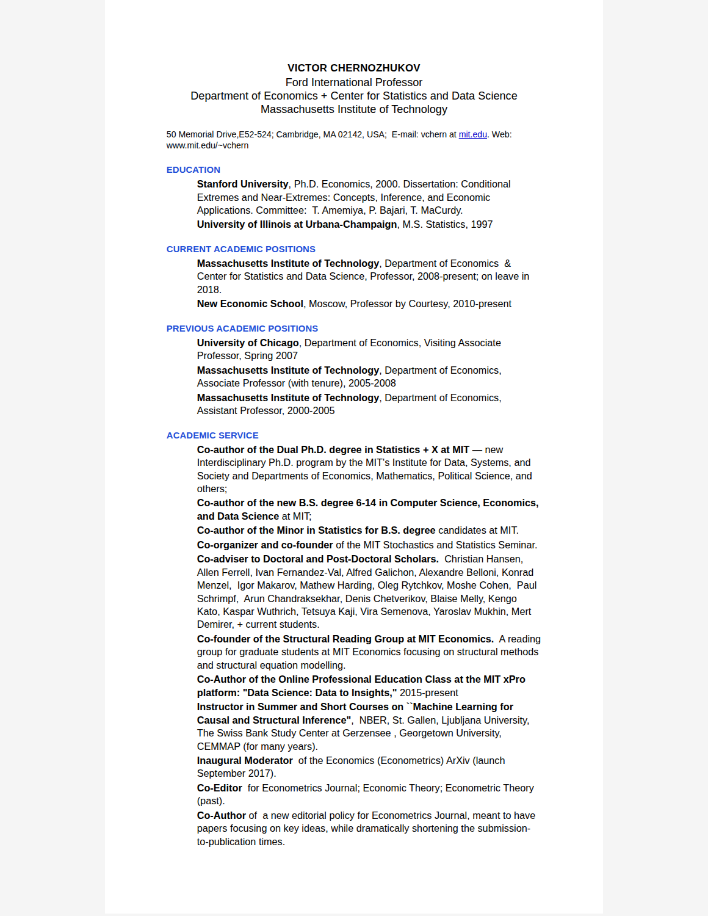VICTOR CHERNOZHUKOV
Ford International Professor
Department of Economics + Center for Statistics and Data Science
Massachusetts Institute of Technology
50 Memorial Drive,E52-524; Cambridge, MA 02142, USA; E-mail: vchern at mit.edu. Web: www.mit.edu/~vchern
Education
Stanford University, Ph.D. Economics, 2000. Dissertation: Conditional Extremes and Near-Extremes: Concepts, Inference, and Economic Applications. Committee: T. Amemiya, P. Bajari, T. MaCurdy.
University of Illinois at Urbana-Champaign, M.S. Statistics, 1997
Current Academic Positions
Massachusetts Institute of Technology, Department of Economics & Center for Statistics and Data Science, Professor, 2008-present; on leave in 2018.
New Economic School, Moscow, Professor by Courtesy, 2010-present
Previous Academic Positions
University of Chicago, Department of Economics, Visiting Associate Professor, Spring 2007
Massachusetts Institute of Technology, Department of Economics, Associate Professor (with tenure), 2005-2008
Massachusetts Institute of Technology, Department of Economics, Assistant Professor, 2000-2005
Academic Service
Co-author of the Dual Ph.D. degree in Statistics + X at MIT — new Interdisciplinary Ph.D. program by the MIT's Institute for Data, Systems, and Society and Departments of Economics, Mathematics, Political Science, and others;
Co-author of the new B.S. degree 6-14 in Computer Science, Economics, and Data Science at MIT;
Co-author of the Minor in Statistics for B.S. degree candidates at MIT.
Co-organizer and co-founder of the MIT Stochastics and Statistics Seminar.
Co-adviser to Doctoral and Post-Doctoral Scholars. Christian Hansen, Allen Ferrell, Ivan Fernandez-Val, Alfred Galichon, Alexandre Belloni, Konrad Menzel, Igor Makarov, Mathew Harding, Oleg Rytchkov, Moshe Cohen, Paul Schrimpf, Arun Chandraksekhar, Denis Chetverikov, Blaise Melly, Kengo Kato, Kaspar Wuthrich, Tetsuya Kaji, Vira Semenova, Yaroslav Mukhin, Mert Demirer, + current students.
Co-founder of the Structural Reading Group at MIT Economics. A reading group for graduate students at MIT Economics focusing on structural methods and structural equation modelling.
Co-Author of the Online Professional Education Class at the MIT xPro platform: "Data Science: Data to Insights," 2015-present
Instructor in Summer and Short Courses on ``Machine Learning for Causal and Structural Inference", NBER, St. Gallen, Ljubljana University, The Swiss Bank Study Center at Gerzensee , Georgetown University, CEMMAP (for many years).
Inaugural Moderator of the Economics (Econometrics) ArXiv (launch September 2017).
Co-Editor for Econometrics Journal; Economic Theory; Econometric Theory (past).
Co-Author of a new editorial policy for Econometrics Journal, meant to have papers focusing on key ideas, while dramatically shortening the submission-to-publication times.